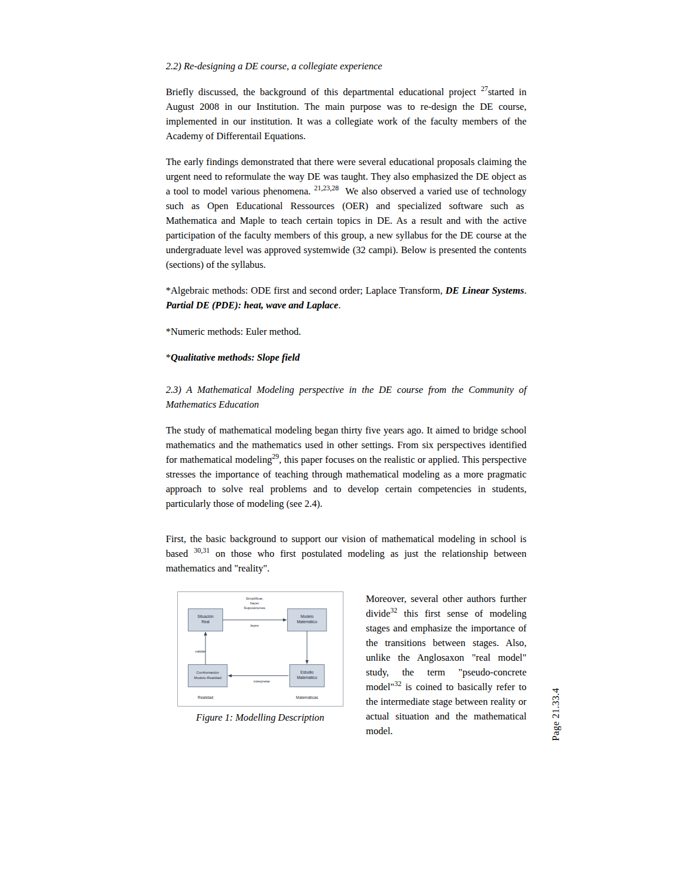2.2) Re-designing a DE course, a collegiate experience
Briefly discussed, the background of this departmental educational project 27started in August 2008 in our Institution. The main purpose was to re-design the DE course, implemented in our institution. It was a collegiate work of the faculty members of the Academy of Differentail Equations.
The early findings demonstrated that there were several educational proposals claiming the urgent need to reformulate the way DE was taught. They also emphasized the DE object as a tool to model various phenomena. 21,23,28 We also observed a varied use of technology such as Open Educational Ressources (OER) and specialized software such as Mathematica and Maple to teach certain topics in DE. As a result and with the active participation of the faculty members of this group, a new syllabus for the DE course at the undergraduate level was approved systemwide (32 campi). Below is presented the contents (sections) of the syllabus.
*Algebraic methods: ODE first and second order; Laplace Transform, DE Linear Systems. Partial DE (PDE): heat, wave and Laplace.
*Numeric methods: Euler method.
*Qualitative methods: Slope field
2.3) A Mathematical Modeling perspective in the DE course from the Community of Mathematics Education
The study of mathematical modeling began thirty five years ago. It aimed to bridge school mathematics and the mathematics used in other settings. From six perspectives identified for mathematical modeling29, this paper focuses on the realistic or applied. This perspective stresses the importance of teaching through mathematical modeling as a more pragmatic approach to solve real problems and to develop certain competencies in students, particularly those of modeling (see 2.4).
First, the basic background to support our vision of mathematical modeling in school is based 30,31 on those who first postulated modeling as just the relationship between mathematics and "reality".
Situación Real Modelo Matemático Confrontación Modelo-Realidad Estudio Matemático Simplificar, hacer Suposiciones leyes validar interpretar Realidad Matemáticas
Figure 1: Modelling Description
Moreover, several other authors further divide32 this first sense of modeling stages and emphasize the importance of the transitions between stages. Also, unlike the Anglosaxon "real model" study, the term "pseudo-concrete model"32 is coined to basically refer to the intermediate stage between reality or actual situation and the mathematical model.
Page 21.33.4